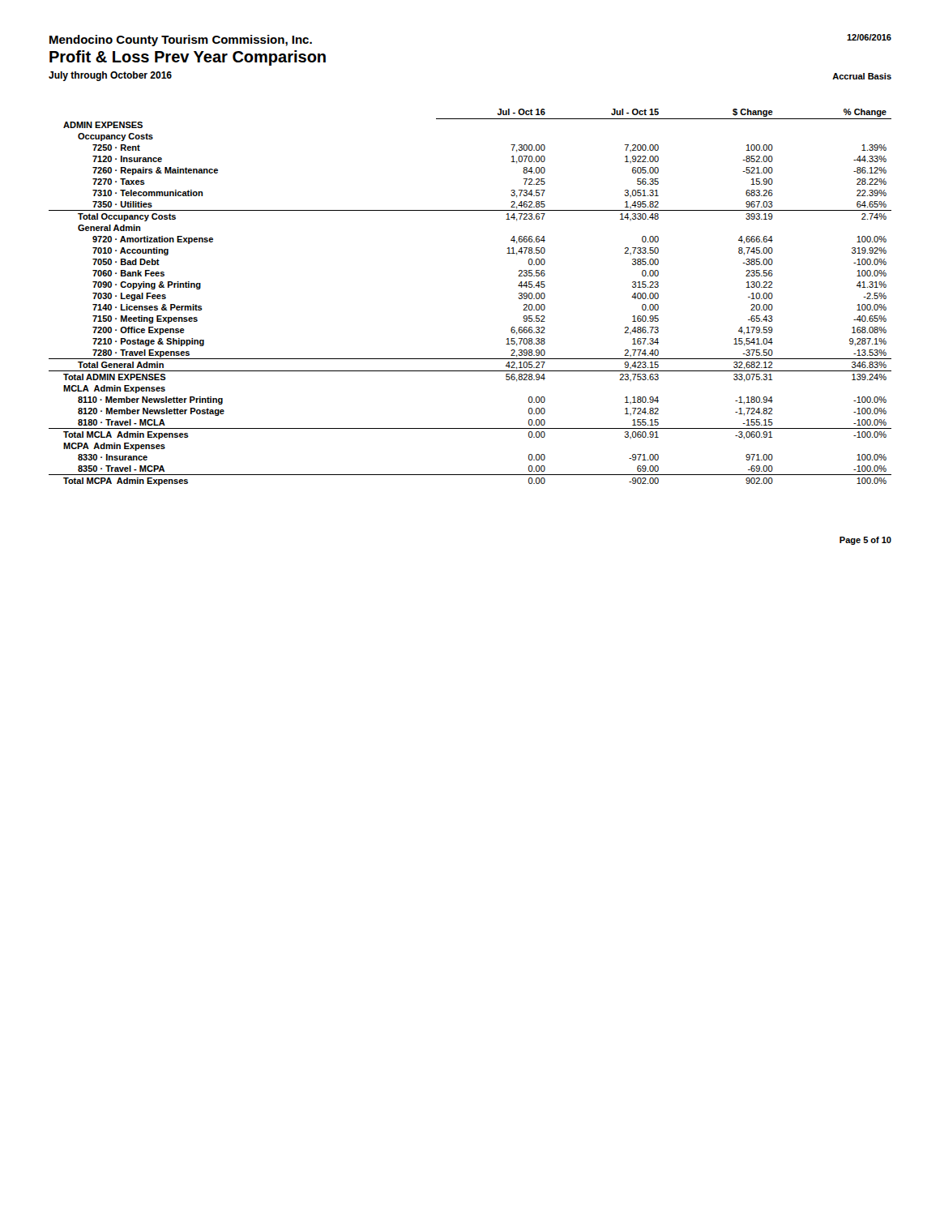12/06/2016
Mendocino County Tourism Commission, Inc.
Profit & Loss Prev Year Comparison
July through October 2016
Accrual Basis
| | Jul - Oct 16 | Jul - Oct 15 | $ Change | % Change |
| --- | --- | --- | --- | --- |
| ADMIN EXPENSES | | | | |
| Occupancy Costs | | | | |
| 7250 · Rent | 7,300.00 | 7,200.00 | 100.00 | 1.39% |
| 7120 · Insurance | 1,070.00 | 1,922.00 | -852.00 | -44.33% |
| 7260 · Repairs & Maintenance | 84.00 | 605.00 | -521.00 | -86.12% |
| 7270 · Taxes | 72.25 | 56.35 | 15.90 | 28.22% |
| 7310 · Telecommunication | 3,734.57 | 3,051.31 | 683.26 | 22.39% |
| 7350 · Utilities | 2,462.85 | 1,495.82 | 967.03 | 64.65% |
| Total Occupancy Costs | 14,723.67 | 14,330.48 | 393.19 | 2.74% |
| General Admin | | | | |
| 9720 · Amortization Expense | 4,666.64 | 0.00 | 4,666.64 | 100.0% |
| 7010 · Accounting | 11,478.50 | 2,733.50 | 8,745.00 | 319.92% |
| 7050 · Bad Debt | 0.00 | 385.00 | -385.00 | -100.0% |
| 7060 · Bank Fees | 235.56 | 0.00 | 235.56 | 100.0% |
| 7090 · Copying & Printing | 445.45 | 315.23 | 130.22 | 41.31% |
| 7030 · Legal Fees | 390.00 | 400.00 | -10.00 | -2.5% |
| 7140 · Licenses & Permits | 20.00 | 0.00 | 20.00 | 100.0% |
| 7150 · Meeting Expenses | 95.52 | 160.95 | -65.43 | -40.65% |
| 7200 · Office Expense | 6,666.32 | 2,486.73 | 4,179.59 | 168.08% |
| 7210 · Postage & Shipping | 15,708.38 | 167.34 | 15,541.04 | 9,287.1% |
| 7280 · Travel Expenses | 2,398.90 | 2,774.40 | -375.50 | -13.53% |
| Total General Admin | 42,105.27 | 9,423.15 | 32,682.12 | 346.83% |
| Total ADMIN EXPENSES | 56,828.94 | 23,753.63 | 33,075.31 | 139.24% |
| MCLA Admin Expenses | | | | |
| 8110 · Member Newsletter Printing | 0.00 | 1,180.94 | -1,180.94 | -100.0% |
| 8120 · Member Newsletter Postage | 0.00 | 1,724.82 | -1,724.82 | -100.0% |
| 8180 · Travel - MCLA | 0.00 | 155.15 | -155.15 | -100.0% |
| Total MCLA Admin Expenses | 0.00 | 3,060.91 | -3,060.91 | -100.0% |
| MCPA Admin Expenses | | | | |
| 8330 · Insurance | 0.00 | -971.00 | 971.00 | 100.0% |
| 8350 · Travel - MCPA | 0.00 | 69.00 | -69.00 | -100.0% |
| Total MCPA Admin Expenses | 0.00 | -902.00 | 902.00 | 100.0% |
Page 5 of 10